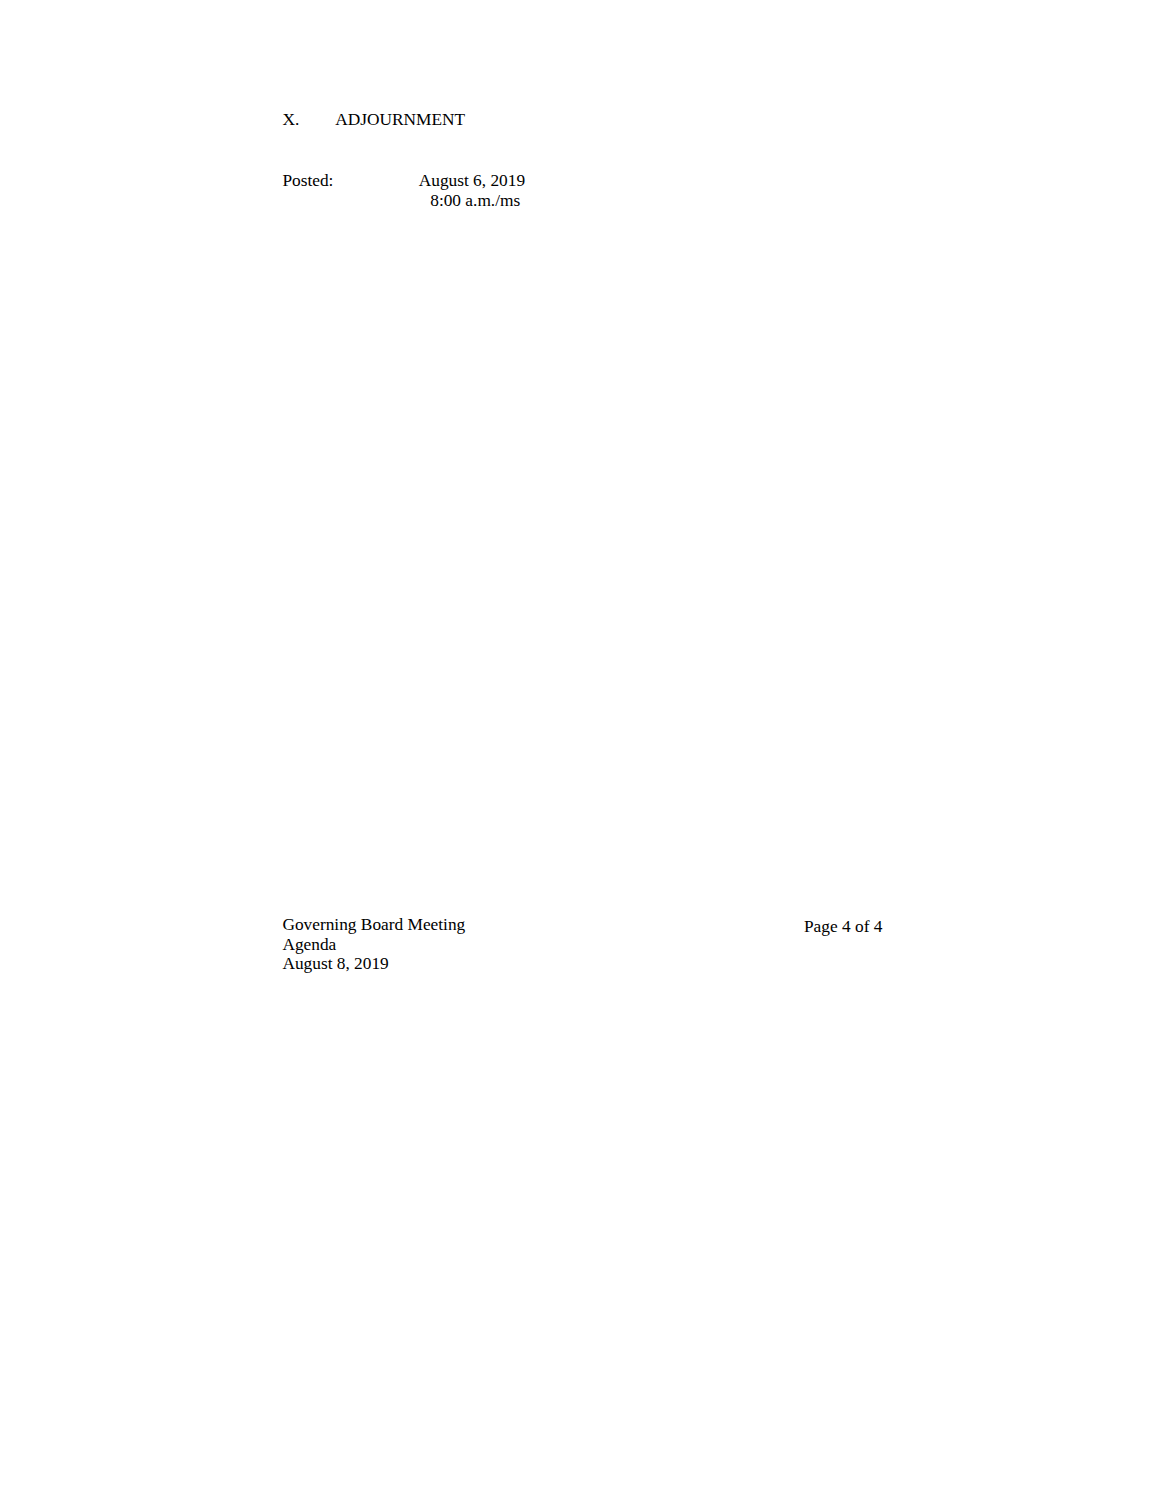X. ADJOURNMENT
Posted: August 6, 2019 8:00 a.m./ms
Governing Board Meeting
Agenda
August 8, 2019
Page 4 of 4